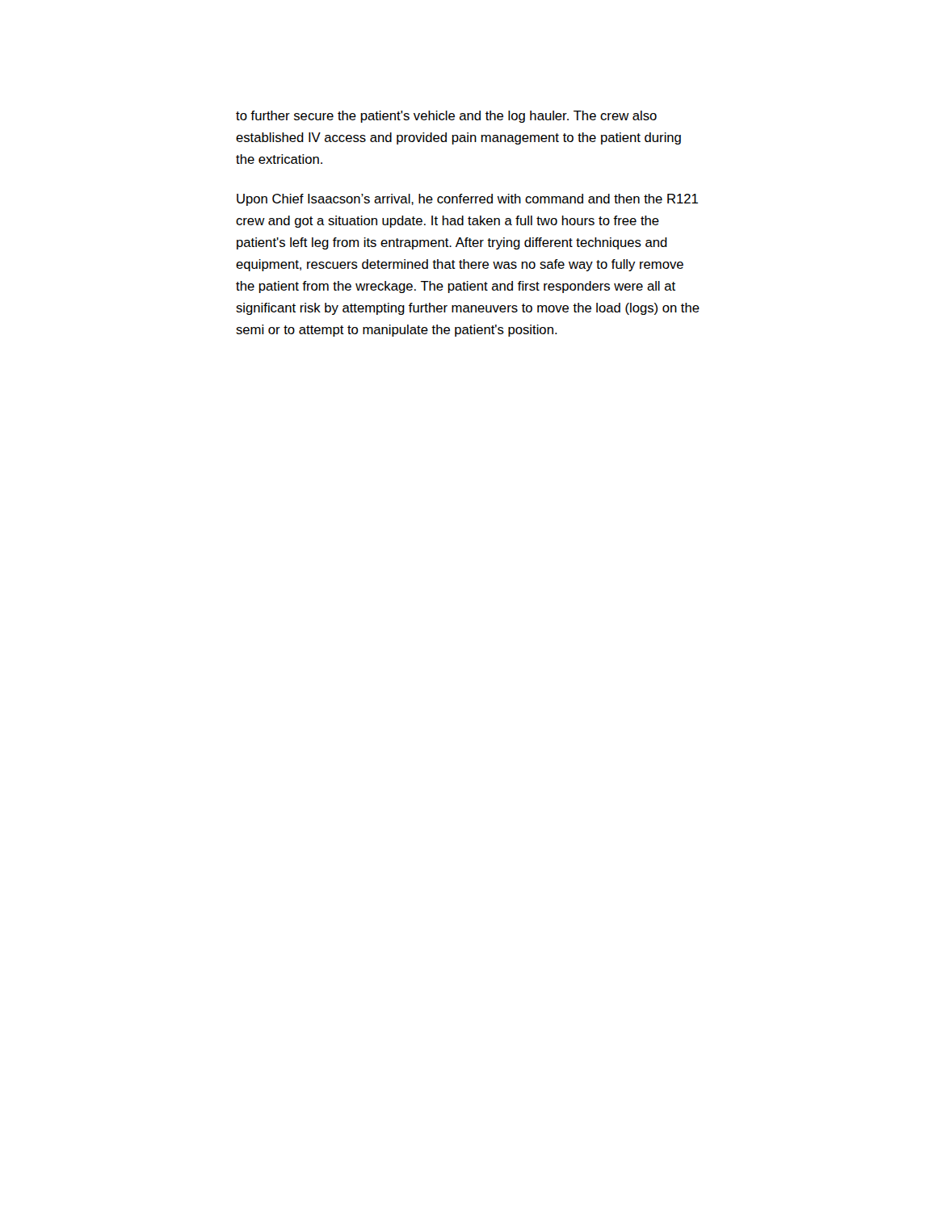to further secure the patient's vehicle and the log hauler. The crew also established IV access and provided pain management to the patient during the extrication.
Upon Chief Isaacson’s arrival, he conferred with command and then the R121 crew and got a situation update. It had taken a full two hours to free the patient's left leg from its entrapment. After trying different techniques and equipment, rescuers determined that there was no safe way to fully remove the patient from the wreckage. The patient and first responders were all at significant risk by attempting further maneuvers to move the load (logs) on the semi or to attempt to manipulate the patient's position.